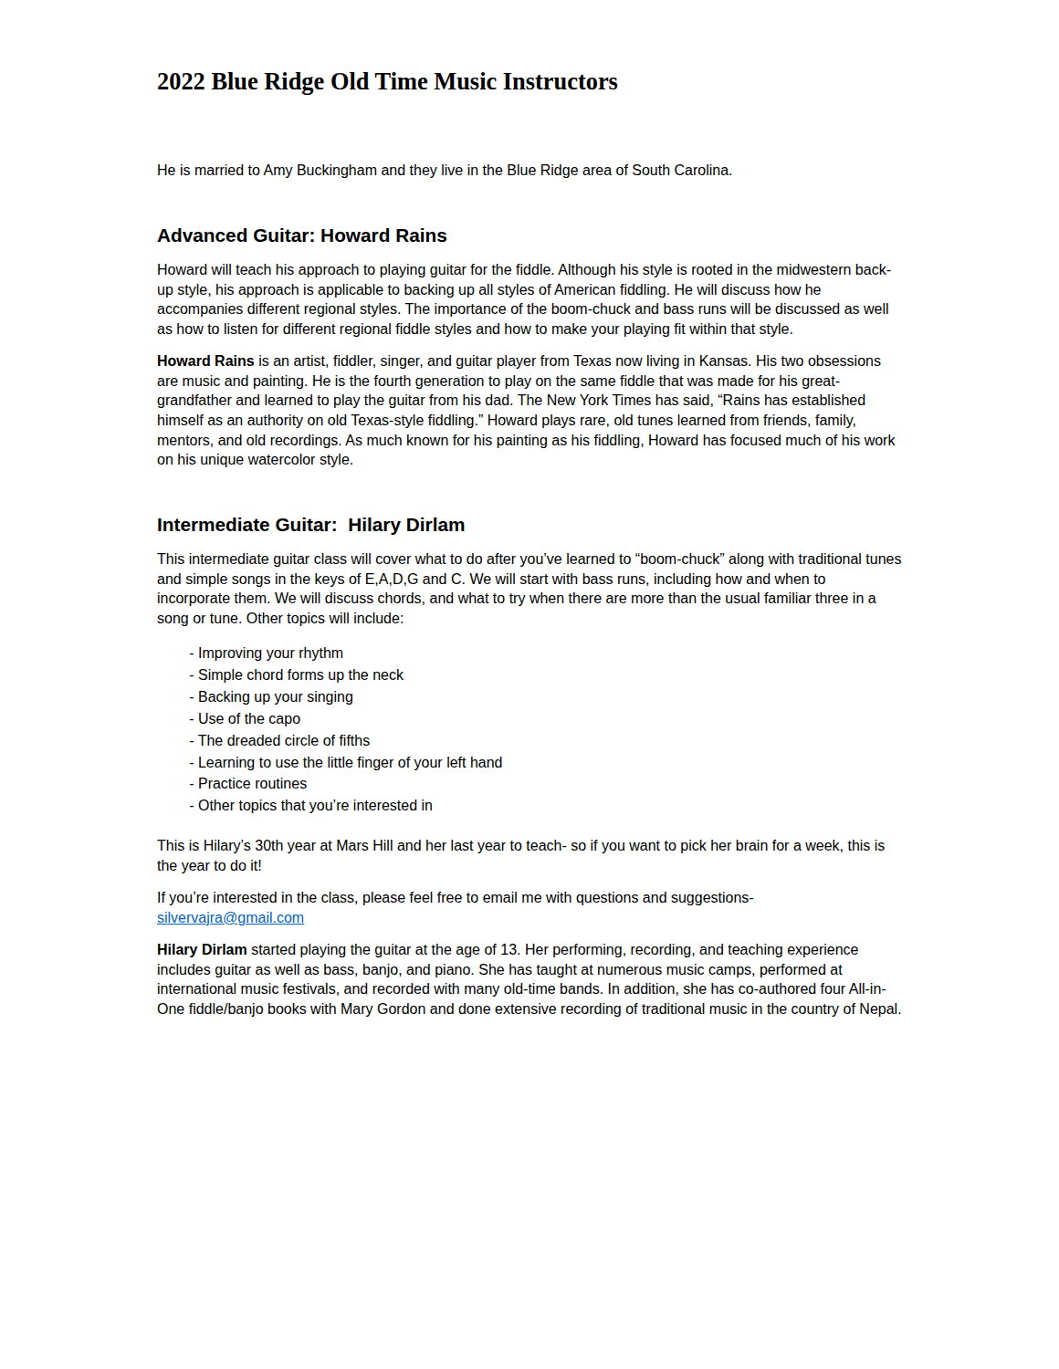2022 Blue Ridge Old Time Music Instructors
He is married to Amy Buckingham and they live in the Blue Ridge area of South Carolina.
Advanced Guitar: Howard Rains
Howard will teach his approach to playing guitar for the fiddle. Although his style is rooted in the midwestern back-up style, his approach is applicable to backing up all styles of American fiddling. He will discuss how he accompanies different regional styles. The importance of the boom-chuck and bass runs will be discussed as well as how to listen for different regional fiddle styles and how to make your playing fit within that style.
Howard Rains is an artist, fiddler, singer, and guitar player from Texas now living in Kansas. His two obsessions are music and painting. He is the fourth generation to play on the same fiddle that was made for his great-grandfather and learned to play the guitar from his dad. The New York Times has said, “Rains has established himself as an authority on old Texas-style fiddling.” Howard plays rare, old tunes learned from friends, family, mentors, and old recordings. As much known for his painting as his fiddling, Howard has focused much of his work on his unique watercolor style.
Intermediate Guitar: Hilary Dirlam
This intermediate guitar class will cover what to do after you’ve learned to “boom-chuck” along with traditional tunes and simple songs in the keys of E,A,D,G and C. We will start with bass runs, including how and when to incorporate them. We will discuss chords, and what to try when there are more than the usual familiar three in a song or tune. Other topics will include:
Improving your rhythm
Simple chord forms up the neck
Backing up your singing
Use of the capo
The dreaded circle of fifths
Learning to use the little finger of your left hand
Practice routines
Other topics that you’re interested in
This is Hilary’s 30th year at Mars Hill and her last year to teach- so if you want to pick her brain for a week, this is the year to do it!
If you’re interested in the class, please feel free to email me with questions and suggestions- silvervajra@gmail.com
Hilary Dirlam started playing the guitar at the age of 13. Her performing, recording, and teaching experience includes guitar as well as bass, banjo, and piano. She has taught at numerous music camps, performed at international music festivals, and recorded with many old-time bands. In addition, she has co-authored four All-in-One fiddle/banjo books with Mary Gordon and done extensive recording of traditional music in the country of Nepal.